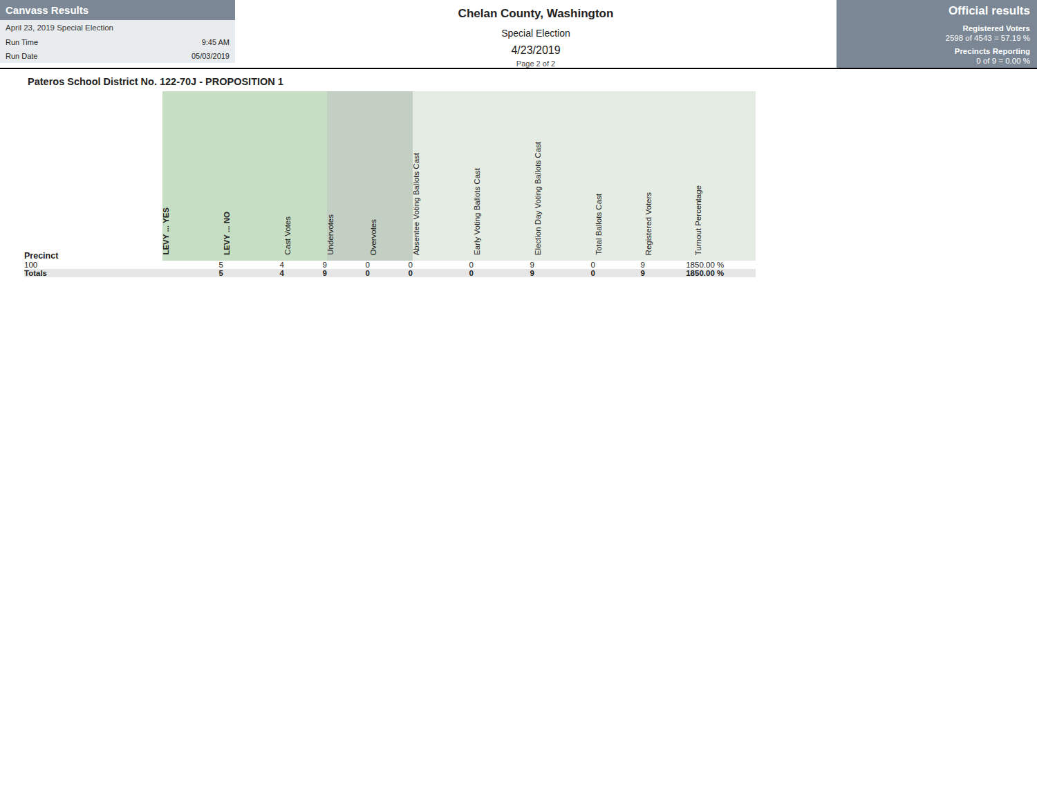Canvass Results
April 23, 2019 Special Election
Run Time
9:45 AM
Run Date
05/03/2019
Chelan County, Washington
Special Election
4/23/2019
Page 2 of 2
Official results
Registered Voters
2598 of 4543 = 57.19 %
Precincts Reporting
0 of 9 = 0.00 %
Pateros School District No. 122-70J - PROPOSITION 1
| Precinct | LEVY ... YES | LEVY ... NO | Cast Votes | Undervotes | Overvotes | Absentee Voting Ballots Cast | Early Voting Ballots Cast | Election Day Voting Ballots Cast | Total Ballots Cast | Registered Voters | Turnout Percentage |
| --- | --- | --- | --- | --- | --- | --- | --- | --- | --- | --- | --- |
| 100 | 5 | 4 | 9 | 0 | 0 | 0 | 9 | 0 | 9 | 18 | 50.00 % |
| Totals | 5 | 4 | 9 | 0 | 0 | 0 | 9 | 0 | 9 | 18 | 50.00 % |